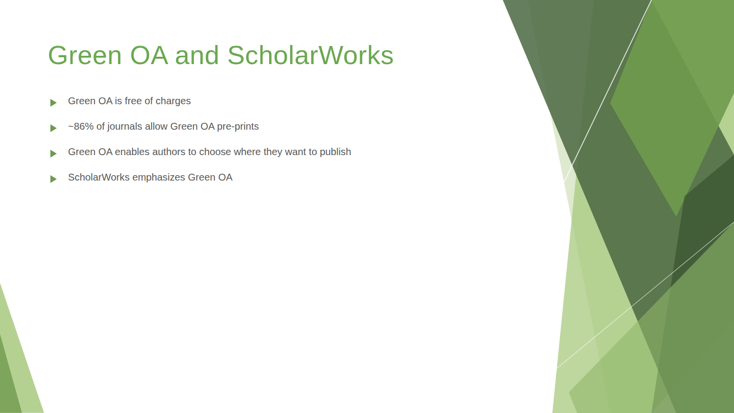Green OA and ScholarWorks
Green OA is free of charges
~86% of journals allow Green OA pre-prints
Green OA enables authors to choose where they want to publish
ScholarWorks emphasizes Green OA